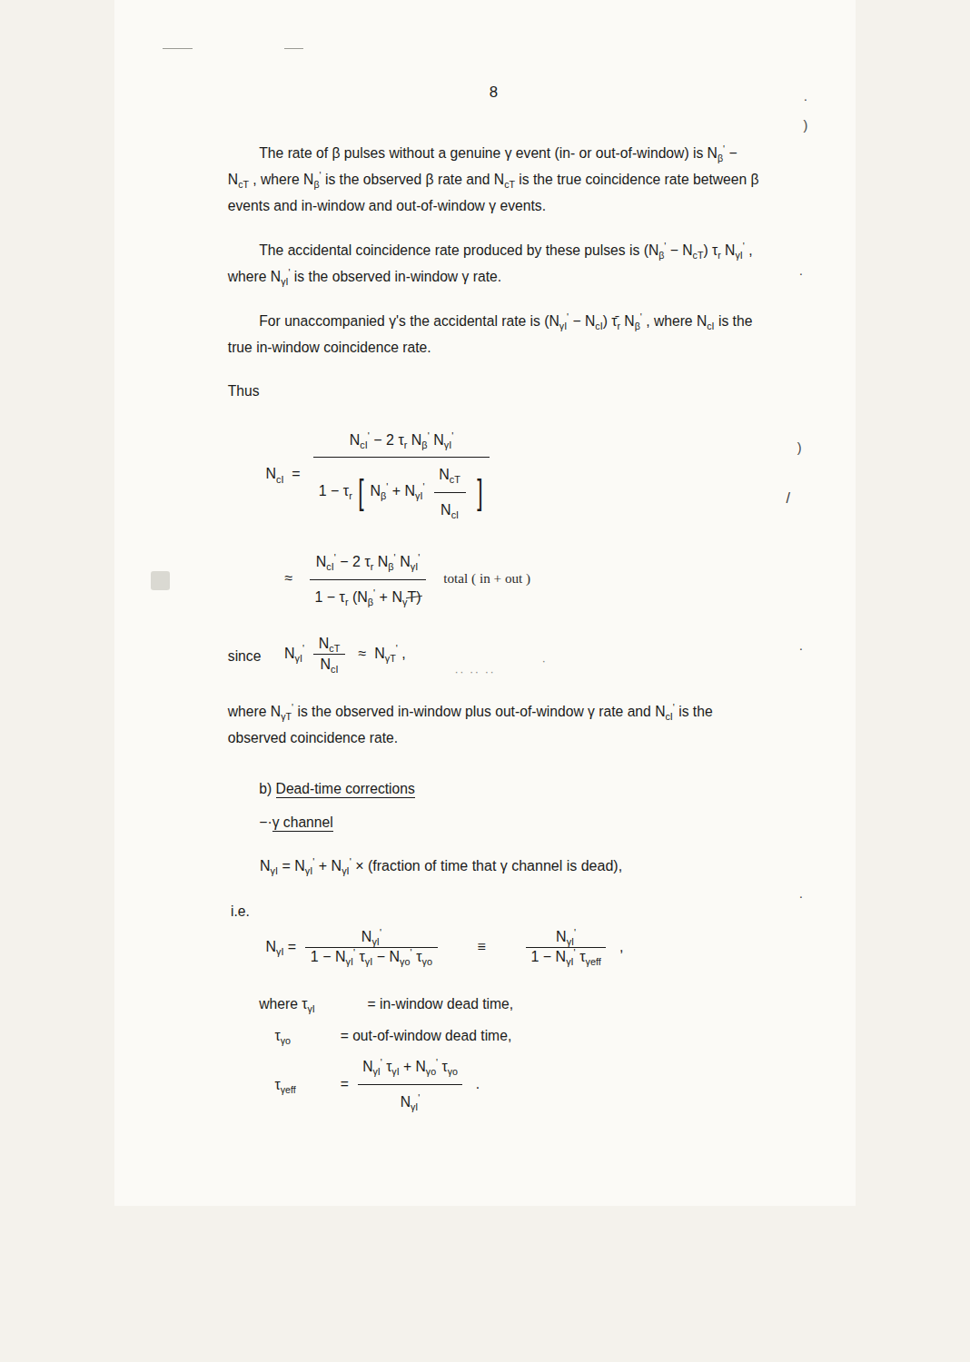·
)
·
)
·
·
/
8
The rate of β pulses without a genuine γ event (in- or out-of-window) is Nβ' − NcT , where Nβ' is the observed β rate and NcT is the true coincidence rate between β events and in-window and out-of-window γ events.
The accidental coincidence rate produced by these pulses is (Nβ' − NcT) τr NγI' , where NγI' is the observed in-window γ rate.
For unaccompanied γ's the accidental rate is (NγI' − NcI) τ̄r Nβ' , where NcI is the true in-window coincidence rate.
Thus
NcI = NcI' − 2 τr Nβ' NγI' 1 − τr [ Nβ' + NγI' NcT NcI ]
≈ NcI' − 2 τr Nβ' NγI' 1 − τr (Nβ' + NγT) total ( in + out )
since
NγI' NcT NcI ≈ NγT' ,
where NγT' is the observed in-window plus out-of-window γ rate and NcI' is the observed coincidence rate.
b) Dead-time corrections
−·γ channel
·· ·· ··
·
NγI = NγI' + NγI' × (fraction of time that γ channel is dead),
i.e.
NγI = NγI' 1 − NγI' τγI − Nγo' τγo
≡
NγI' 1 − NγI' τγeff ,
where τγI= in-window dead time,
τγo= out-of-window dead time,
τγeff = NγI' τγI + Nγo' τγo NγI' .